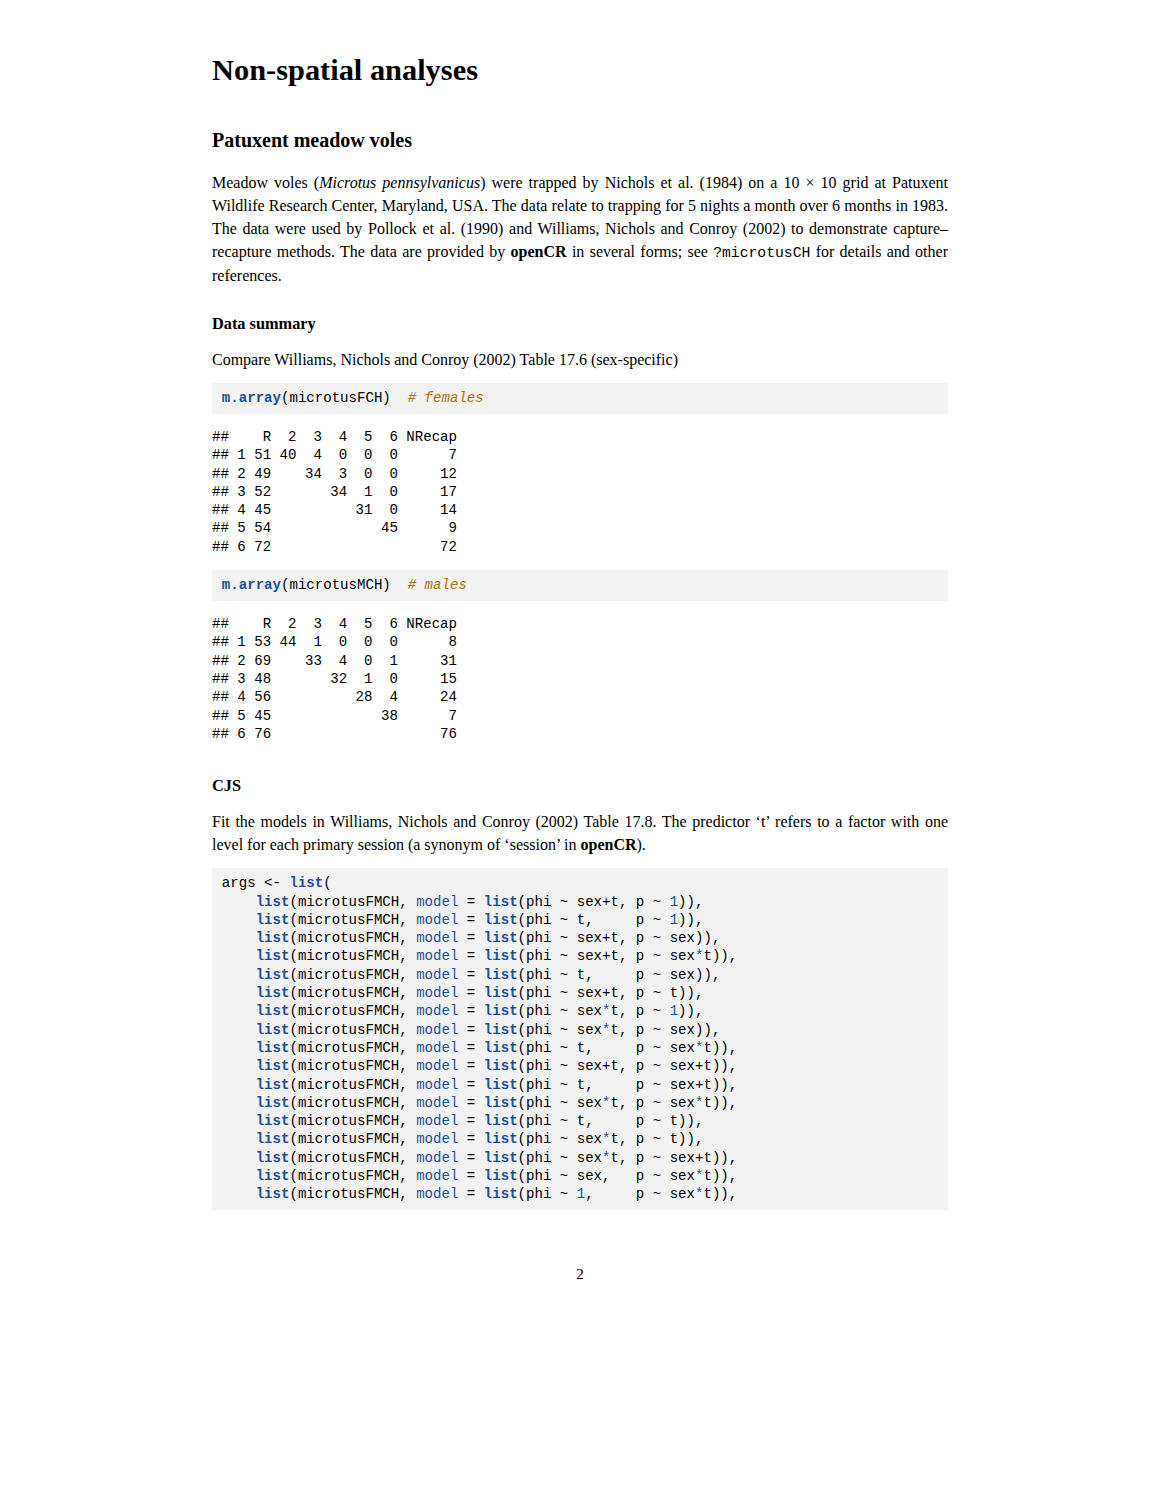Non-spatial analyses
Patuxent meadow voles
Meadow voles (Microtus pennsylvanicus) were trapped by Nichols et al. (1984) on a 10 × 10 grid at Patuxent Wildlife Research Center, Maryland, USA. The data relate to trapping for 5 nights a month over 6 months in 1983. The data were used by Pollock et al. (1990) and Williams, Nichols and Conroy (2002) to demonstrate capture–recapture methods. The data are provided by openCR in several forms; see ?microtusCH for details and other references.
Data summary
Compare Williams, Nichols and Conroy (2002) Table 17.6 (sex-specific)
m.array(microtusFCH)  # females
##    R  2  3  4  5  6 NRecap
## 1 51 40  4  0  0  0      7
## 2 49    34  3  0  0     12
## 3 52       34  1  0     17
## 4 45          31  0     14
## 5 54             45      9
## 6 72                    72
m.array(microtusMCH)  # males
##    R  2  3  4  5  6 NRecap
## 1 53 44  1  0  0  0      8
## 2 69    33  4  0  1     31
## 3 48       32  1  0     15
## 4 56          28  4     24
## 5 45             38      7
## 6 76                    76
CJS
Fit the models in Williams, Nichols and Conroy (2002) Table 17.8. The predictor ‘t’ refers to a factor with one level for each primary session (a synonym of ‘session’ in openCR).
args <- list(
    list(microtusFMCH, model = list(phi ~ sex+t, p ~ 1)),
    list(microtusFMCH, model = list(phi ~ t,     p ~ 1)),
    list(microtusFMCH, model = list(phi ~ sex+t, p ~ sex)),
    list(microtusFMCH, model = list(phi ~ sex+t, p ~ sex*t)),
    list(microtusFMCH, model = list(phi ~ t,     p ~ sex)),
    list(microtusFMCH, model = list(phi ~ sex+t, p ~ t)),
    list(microtusFMCH, model = list(phi ~ sex*t, p ~ 1)),
    list(microtusFMCH, model = list(phi ~ sex*t, p ~ sex)),
    list(microtusFMCH, model = list(phi ~ t,     p ~ sex*t)),
    list(microtusFMCH, model = list(phi ~ sex+t, p ~ sex+t)),
    list(microtusFMCH, model = list(phi ~ t,     p ~ sex+t)),
    list(microtusFMCH, model = list(phi ~ sex*t, p ~ sex*t)),
    list(microtusFMCH, model = list(phi ~ t,     p ~ t)),
    list(microtusFMCH, model = list(phi ~ sex*t, p ~ t)),
    list(microtusFMCH, model = list(phi ~ sex*t, p ~ sex+t)),
    list(microtusFMCH, model = list(phi ~ sex,   p ~ sex*t)),
    list(microtusFMCH, model = list(phi ~ 1,     p ~ sex*t)),
2